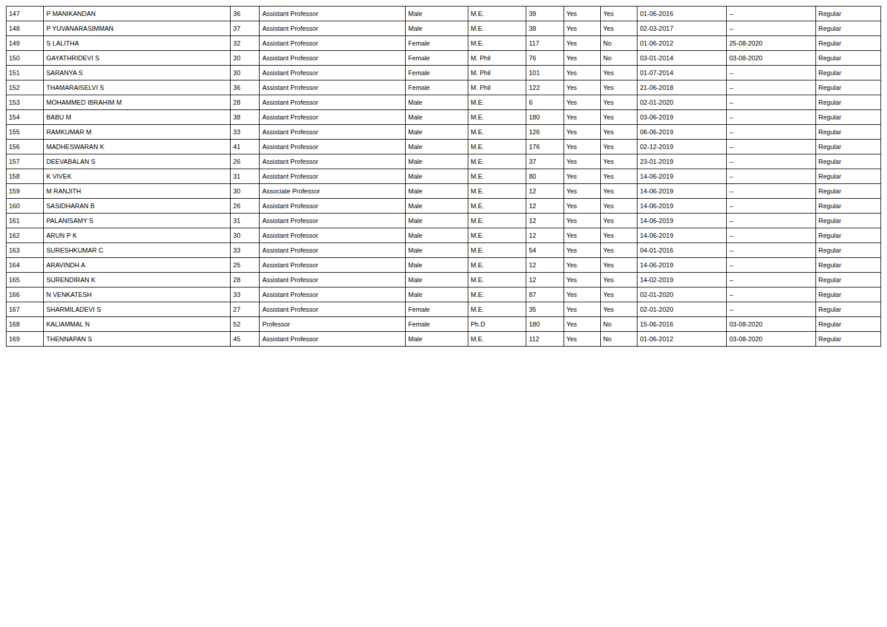| 147 | P MANIKANDAN | 36 | Assistant Professor | Male | M.E. | 39 | Yes | Yes | 01-06-2016 | -- | Regular |
| 148 | P YUVANARASIMMAN | 37 | Assistant Professor | Male | M.E. | 38 | Yes | Yes | 02-03-2017 | -- | Regular |
| 149 | S LALITHA | 32 | Assistant Professor | Female | M.E. | 117 | Yes | No | 01-06-2012 | 25-08-2020 | Regular |
| 150 | GAYATHRIDEVI S | 30 | Assistant Professor | Female | M. Phil | 76 | Yes | No | 03-01-2014 | 03-08-2020 | Regular |
| 151 | SARANYA S | 30 | Assistant Professor | Female | M. Phil | 101 | Yes | Yes | 01-07-2014 | -- | Regular |
| 152 | THAMARAISELVI S | 36 | Assistant Professor | Female | M. Phil | 122 | Yes | Yes | 21-06-2018 | -- | Regular |
| 153 | MOHAMMED IBRAHIM M | 28 | Assistant Professor | Male | M.E. | 6 | Yes | Yes | 02-01-2020 | -- | Regular |
| 154 | BABU M | 38 | Assistant Professor | Male | M.E. | 180 | Yes | Yes | 03-06-2019 | -- | Regular |
| 155 | RAMKUMAR M | 33 | Assistant Professor | Male | M.E. | 126 | Yes | Yes | 06-06-2019 | -- | Regular |
| 156 | MADHESWARAN K | 41 | Assistant Professor | Male | M.E. | 176 | Yes | Yes | 02-12-2019 | -- | Regular |
| 157 | DEEVABALAN S | 26 | Assistant Professor | Male | M.E. | 37 | Yes | Yes | 23-01-2019 | -- | Regular |
| 158 | K VIVEK | 31 | Assistant Professor | Male | M.E. | 80 | Yes | Yes | 14-06-2019 | -- | Regular |
| 159 | M RANJITH | 30 | Associate Professor | Male | M.E. | 12 | Yes | Yes | 14-06-2019 | -- | Regular |
| 160 | SASIDHARAN B | 26 | Assistant Professor | Male | M.E. | 12 | Yes | Yes | 14-06-2019 | -- | Regular |
| 161 | PALANISAMY S | 31 | Assistant Professor | Male | M.E. | 12 | Yes | Yes | 14-06-2019 | -- | Regular |
| 162 | ARUN P K | 30 | Assistant Professor | Male | M.E. | 12 | Yes | Yes | 14-06-2019 | -- | Regular |
| 163 | SURESHKUMAR C | 33 | Assistant Professor | Male | M.E. | 54 | Yes | Yes | 04-01-2016 | -- | Regular |
| 164 | ARAVINDH A | 25 | Assistant Professor | Male | M.E. | 12 | Yes | Yes | 14-06-2019 | -- | Regular |
| 165 | SURENDIRAN K | 28 | Assistant Professor | Male | M.E. | 12 | Yes | Yes | 14-02-2019 | -- | Regular |
| 166 | N VENKATESH | 33 | Assistant Professor | Male | M.E. | 87 | Yes | Yes | 02-01-2020 | -- | Regular |
| 167 | SHARMILADEVI S | 27 | Assistant Professor | Female | M.E. | 35 | Yes | Yes | 02-01-2020 | -- | Regular |
| 168 | KALIAMMAL N | 52 | Professor | Female | Ph.D | 180 | Yes | No | 15-06-2016 | 03-08-2020 | Regular |
| 169 | THENNAPAN S | 45 | Assistant Professor | Male | M.E. | 112 | Yes | No | 01-06-2012 | 03-08-2020 | Regular |